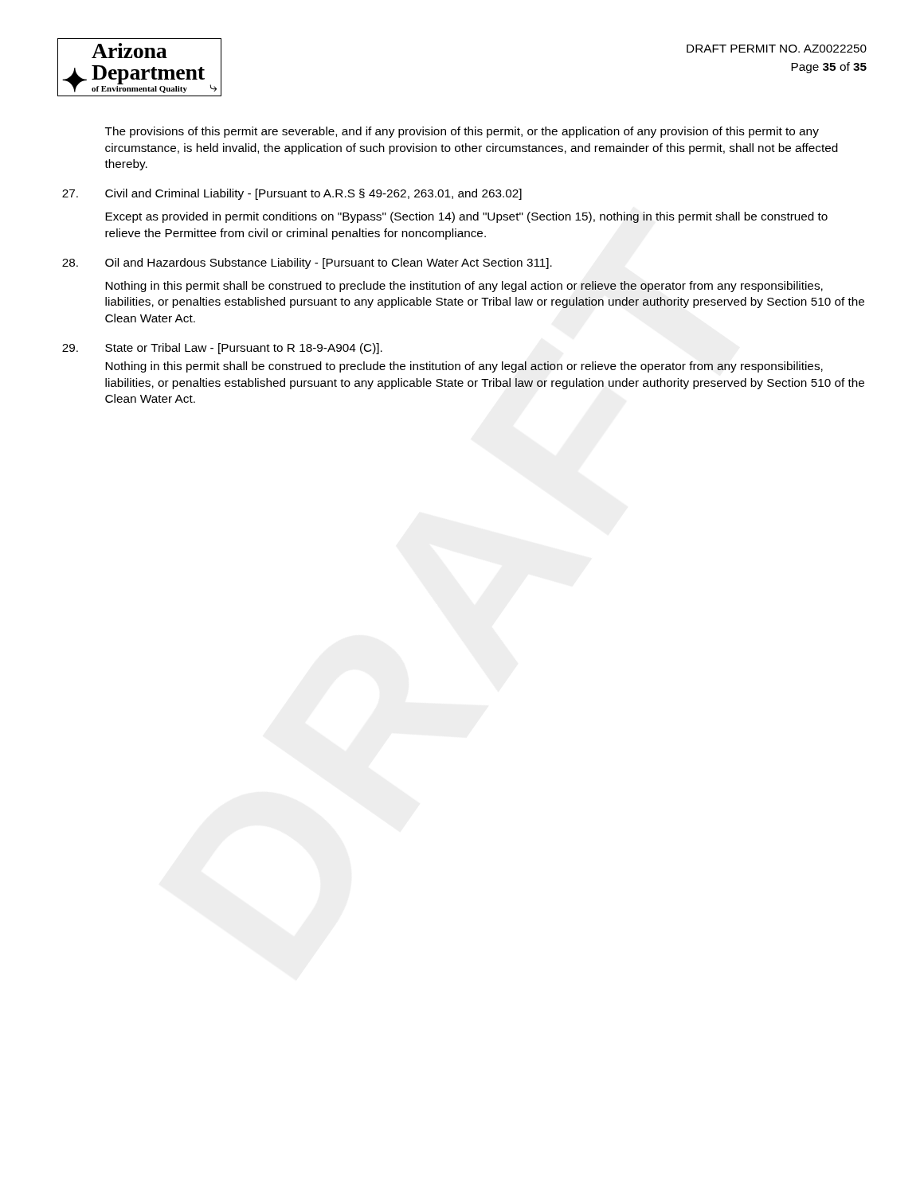DRAFT
✦
Arizona Department
of Environmental Quality
⤷
DRAFT PERMIT NO. AZ0022250
Page 35 of 35
The provisions of this permit are severable, and if any provision of this permit, or the application of any provision of this permit to any circumstance, is held invalid, the application of such provision to other circumstances, and remainder of this permit, shall not be affected thereby.
27.
Civil and Criminal Liability - [Pursuant to A.R.S § 49-262, 263.01, and 263.02]
Except as provided in permit conditions on "Bypass" (Section 14) and "Upset" (Section 15), nothing in this permit shall be construed to relieve the Permittee from civil or criminal penalties for noncompliance.
28.
Oil and Hazardous Substance Liability - [Pursuant to Clean Water Act Section 311].
Nothing in this permit shall be construed to preclude the institution of any legal action or relieve the operator from any responsibilities, liabilities, or penalties established pursuant to any applicable State or Tribal law or regulation under authority preserved by Section 510 of the Clean Water Act.
29.
State or Tribal Law - [Pursuant to R 18-9-A904 (C)].
Nothing in this permit shall be construed to preclude the institution of any legal action or relieve the operator from any responsibilities, liabilities, or penalties established pursuant to any applicable State or Tribal law or regulation under authority preserved by Section 510 of the Clean Water Act.